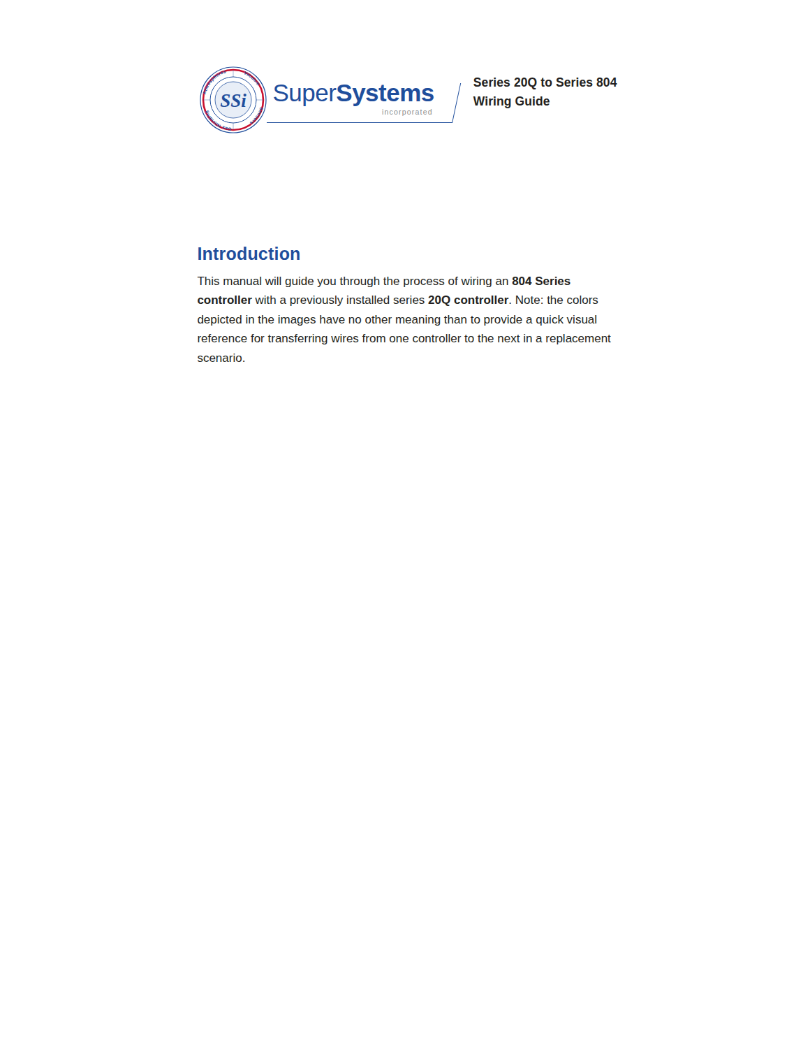Atmospheres Vacuum Sensors Gas Nitriding SSi
Super Systems
incorporated
Series 20Q to Series 804 Wiring Guide
Introduction
This manual will guide you through the process of wiring an 804 Series controller with a previously installed series 20Q controller. Note: the colors depicted in the images have no other meaning than to provide a quick visual reference for transferring wires from one controller to the next in a replacement scenario.